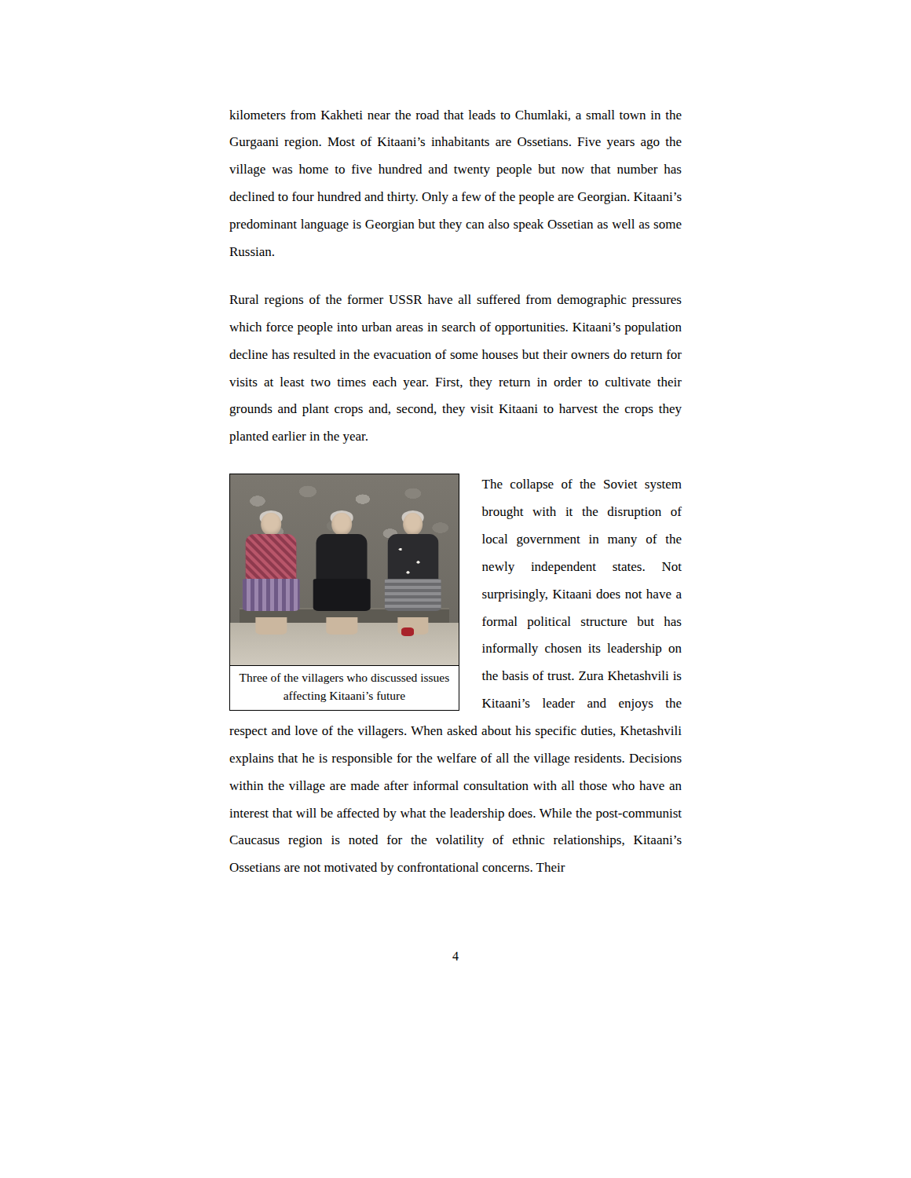kilometers from Kakheti near the road that leads to Chumlaki, a small town in the Gurgaani region. Most of Kitaani’s inhabitants are Ossetians. Five years ago the village was home to five hundred and twenty people but now that number has declined to four hundred and thirty. Only a few of the people are Georgian. Kitaani’s predominant language is Georgian but they can also speak Ossetian as well as some Russian.
Rural regions of the former USSR have all suffered from demographic pressures which force people into urban areas in search of opportunities. Kitaani’s population decline has resulted in the evacuation of some houses but their owners do return for visits at least two times each year. First, they return in order to cultivate their grounds and plant crops and, second, they visit Kitaani to harvest the crops they planted earlier in the year.
Three of the villagers who discussed issues affecting Kitaani’s future
The collapse of the Soviet system brought with it the disruption of local government in many of the newly independent states. Not surprisingly, Kitaani does not have a formal political structure but has informally chosen its leadership on the basis of trust. Zura Khetashvili is Kitaani’s leader and enjoys the respect and love of the villagers. When asked about his specific duties, Khetashvili explains that he is responsible for the welfare of all the village residents. Decisions within the village are made after informal consultation with all those who have an interest that will be affected by what the leadership does. While the post-communist Caucasus region is noted for the volatility of ethnic relationships, Kitaani’s Ossetians are not motivated by confrontational concerns. Their
4